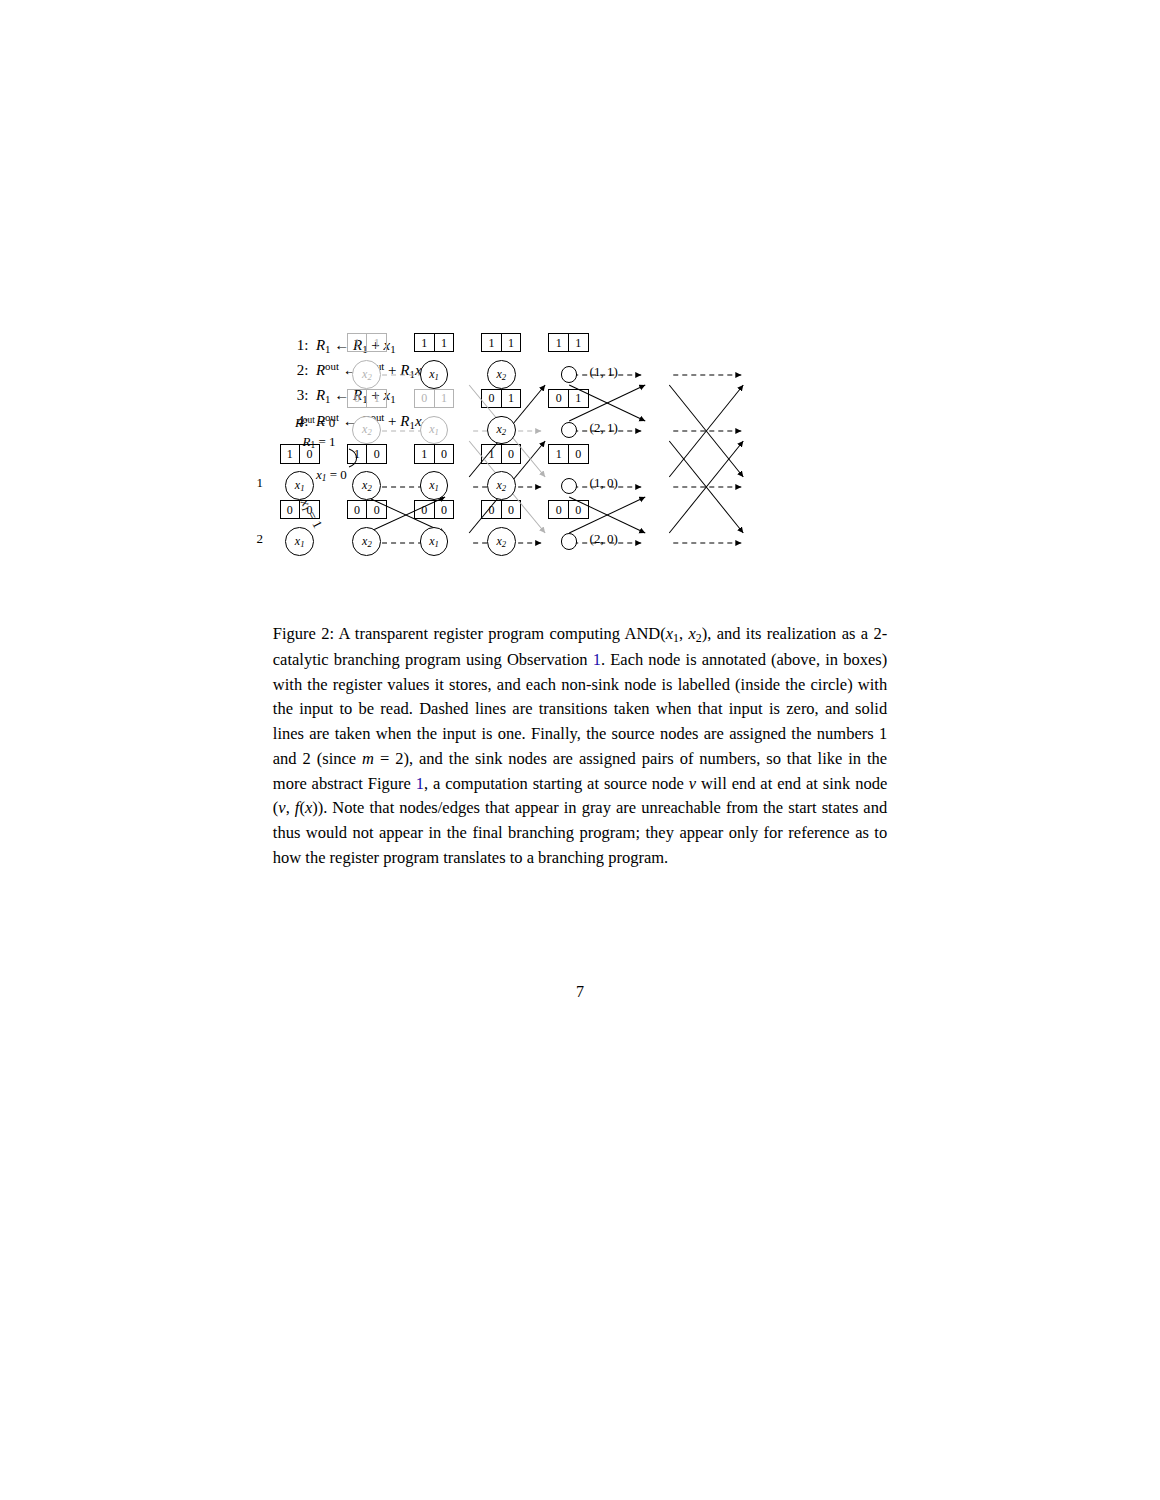1: R 1 R 1 + x 1 2: Rout Rout + R 1 x 2 3: R 1 R 1 + x 1 4: Rout Rout + R 1 x 2
11
11
11
11
01
01
01
01
10
10
10
10
10
00
00
00
00
00
x2
x1
x2
(1, 1)
x2
x1
x2
(2, 1)
x1
x2
x1
x2
(1, 0)
x1
x2
x1
x2
(2, 0)
1
2
Rout = 0
R 1 = 1
x1 = 0
x1 = 1
Figure 2: A transparent register program computing AND(x 1, x 2), and its realization as a 2-catalytic branching program using Observation 1. Each node is annotated (above, in boxes) with the register values it stores, and each non-sink node is labelled (inside the circle) with the input to be read. Dashed lines are transitions taken when that input is zero, and solid lines are taken when the input is one. Finally, the source nodes are assigned the numbers 1 and 2 (since m = 2), and the sink nodes are assigned pairs of numbers, so that like in the more abstract Figure 1, a computation starting at source node v will end at end at sink node (v, f(x)). Note that nodes/edges that appear in gray are unreachable from the start states and thus would not appear in the final branching program; they appear only for reference as to how the register program translates to a branching program.
7